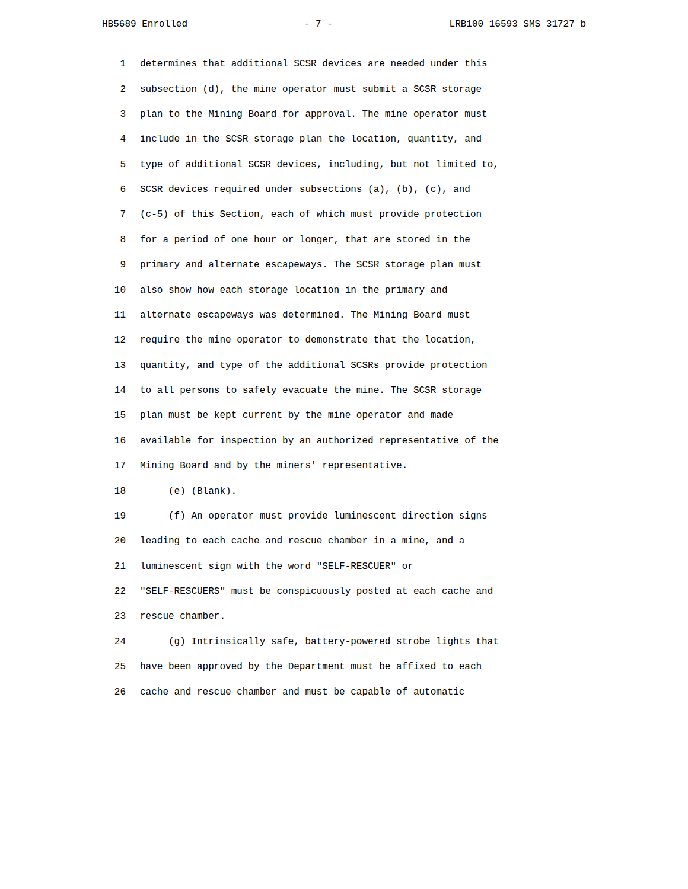HB5689 Enrolled - 7 - LRB100 16593 SMS 31727 b
determines that additional SCSR devices are needed under this
subsection (d), the mine operator must submit a SCSR storage
plan to the Mining Board for approval. The mine operator must
include in the SCSR storage plan the location, quantity, and
type of additional SCSR devices, including, but not limited to,
SCSR devices required under subsections (a), (b), (c), and
(c-5) of this Section, each of which must provide protection
for a period of one hour or longer, that are stored in the
primary and alternate escapeways. The SCSR storage plan must
also show how each storage location in the primary and
alternate escapeways was determined. The Mining Board must
require the mine operator to demonstrate that the location,
quantity, and type of the additional SCSRs provide protection
to all persons to safely evacuate the mine. The SCSR storage
plan must be kept current by the mine operator and made
available for inspection by an authorized representative of the
Mining Board and by the miners' representative.
(e) (Blank).
(f) An operator must provide luminescent direction signs
leading to each cache and rescue chamber in a mine, and a
luminescent sign with the word "SELF-RESCUER" or
"SELF-RESCUERS" must be conspicuously posted at each cache and
rescue chamber.
(g) Intrinsically safe, battery-powered strobe lights that
have been approved by the Department must be affixed to each
cache and rescue chamber and must be capable of automatic